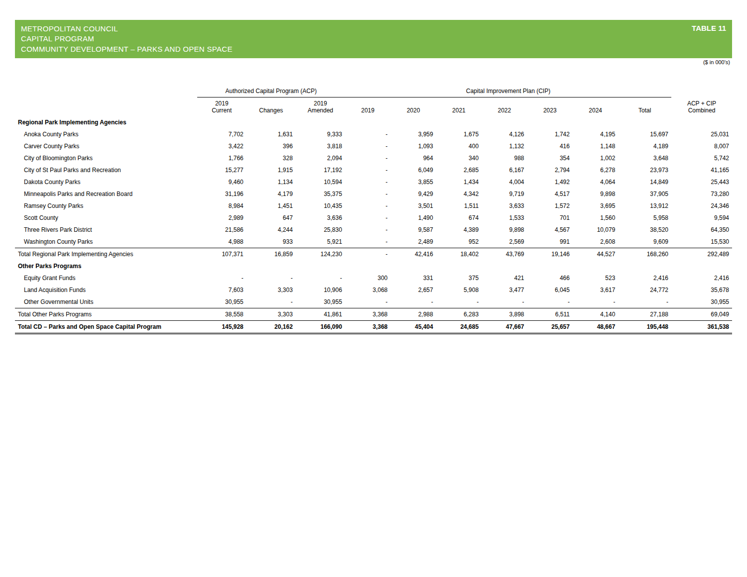METROPOLITAN COUNCIL
CAPITAL PROGRAM
COMMUNITY DEVELOPMENT – PARKS AND OPEN SPACE
TABLE 11
($ in 000's)
| | Authorized Capital Program (ACP) | Capital Improvement Plan (CIP) | |
| --- | --- | --- | --- |
| | 2019 Current | Changes | 2019 Amended | 2019 | 2020 | 2021 | 2022 | 2023 | 2024 | Total | ACP + CIP Combined |
| Regional Park Implementing Agencies |
| Anoka County Parks | 7,702 | 1,631 | 9,333 | - | 3,959 | 1,675 | 4,126 | 1,742 | 4,195 | 15,697 | 25,031 |
| Carver County Parks | 3,422 | 396 | 3,818 | - | 1,093 | 400 | 1,132 | 416 | 1,148 | 4,189 | 8,007 |
| City of Bloomington Parks | 1,766 | 328 | 2,094 | - | 964 | 340 | 988 | 354 | 1,002 | 3,648 | 5,742 |
| City of St Paul Parks and Recreation | 15,277 | 1,915 | 17,192 | - | 6,049 | 2,685 | 6,167 | 2,794 | 6,278 | 23,973 | 41,165 |
| Dakota County Parks | 9,460 | 1,134 | 10,594 | - | 3,855 | 1,434 | 4,004 | 1,492 | 4,064 | 14,849 | 25,443 |
| Minneapolis Parks and Recreation Board | 31,196 | 4,179 | 35,375 | - | 9,429 | 4,342 | 9,719 | 4,517 | 9,898 | 37,905 | 73,280 |
| Ramsey County Parks | 8,984 | 1,451 | 10,435 | - | 3,501 | 1,511 | 3,633 | 1,572 | 3,695 | 13,912 | 24,346 |
| Scott County | 2,989 | 647 | 3,636 | - | 1,490 | 674 | 1,533 | 701 | 1,560 | 5,958 | 9,594 |
| Three Rivers Park District | 21,586 | 4,244 | 25,830 | - | 9,587 | 4,389 | 9,898 | 4,567 | 10,079 | 38,520 | 64,350 |
| Washington County Parks | 4,988 | 933 | 5,921 | - | 2,489 | 952 | 2,569 | 991 | 2,608 | 9,609 | 15,530 |
| Total Regional Park Implementing Agencies | 107,371 | 16,859 | 124,230 | - | 42,416 | 18,402 | 43,769 | 19,146 | 44,527 | 168,260 | 292,489 |
| Other Parks Programs |
| Equity Grant Funds | - | - | - | 300 | 331 | 375 | 421 | 466 | 523 | 2,416 | 2,416 |
| Land Acquisition Funds | 7,603 | 3,303 | 10,906 | 3,068 | 2,657 | 5,908 | 3,477 | 6,045 | 3,617 | 24,772 | 35,678 |
| Other Governmental Units | 30,955 | - | 30,955 | - | - | - | - | - | - | - | 30,955 |
| Total Other Parks Programs | 38,558 | 3,303 | 41,861 | 3,368 | 2,988 | 6,283 | 3,898 | 6,511 | 4,140 | 27,188 | 69,049 |
| Total CD – Parks and Open Space Capital Program | 145,928 | 20,162 | 166,090 | 3,368 | 45,404 | 24,685 | 47,667 | 25,657 | 48,667 | 195,448 | 361,538 |